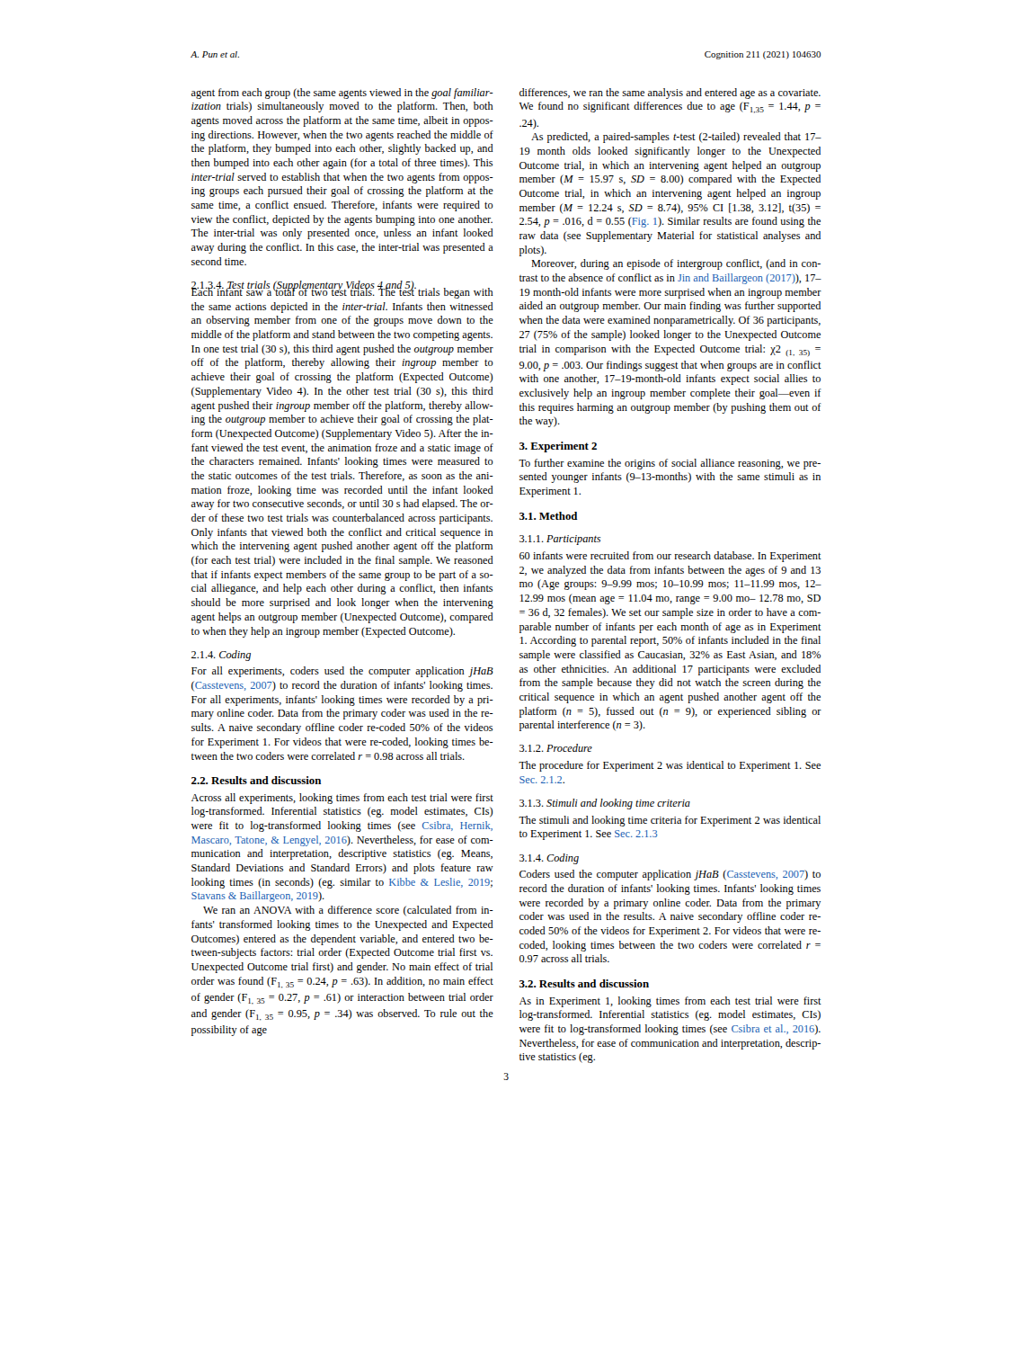A. Pun et al.
Cognition 211 (2021) 104630
agent from each group (the same agents viewed in the goal familiarization trials) simultaneously moved to the platform. Then, both agents moved across the platform at the same time, albeit in opposing directions. However, when the two agents reached the middle of the platform, they bumped into each other, slightly backed up, and then bumped into each other again (for a total of three times). This inter-trial served to establish that when the two agents from opposing groups each pursued their goal of crossing the platform at the same time, a conflict ensued. Therefore, infants were required to view the conflict, depicted by the agents bumping into one another. The inter-trial was only presented once, unless an infant looked away during the conflict. In this case, the inter-trial was presented a second time.
2.1.3.4. Test trials (Supplementary Videos 4 and 5).
Each infant saw a total of two test trials. The test trials began with the same actions depicted in the inter-trial. Infants then witnessed an observing member from one of the groups move down to the middle of the platform and stand between the two competing agents. In one test trial (30 s), this third agent pushed the outgroup member off of the platform, thereby allowing their ingroup member to achieve their goal of crossing the platform (Expected Outcome) (Supplementary Video 4). In the other test trial (30 s), this third agent pushed their ingroup member off the platform, thereby allowing the outgroup member to achieve their goal of crossing the platform (Unexpected Outcome) (Supplementary Video 5). After the infant viewed the test event, the animation froze and a static image of the characters remained. Infants' looking times were measured to the static outcomes of the test trials. Therefore, as soon as the animation froze, looking time was recorded until the infant looked away for two consecutive seconds, or until 30 s had elapsed. The order of these two test trials was counterbalanced across participants. Only infants that viewed both the conflict and critical sequence in which the intervening agent pushed another agent off the platform (for each test trial) were included in the final sample. We reasoned that if infants expect members of the same group to be part of a social alliegance, and help each other during a conflict, then infants should be more surprised and look longer when the intervening agent helps an outgroup member (Unexpected Outcome), compared to when they help an ingroup member (Expected Outcome).
2.1.4. Coding
For all experiments, coders used the computer application jHaB (Casstevens, 2007) to record the duration of infants' looking times. For all experiments, infants' looking times were recorded by a primary online coder. Data from the primary coder was used in the results. A naive secondary offline coder re-coded 50% of the videos for Experiment 1. For videos that were re-coded, looking times between the two coders were correlated r = 0.98 across all trials.
2.2. Results and discussion
Across all experiments, looking times from each test trial were first log-transformed. Inferential statistics (eg. model estimates, CIs) were fit to log-transformed looking times (see Csibra, Hernik, Mascaro, Tatone, & Lengyel, 2016). Nevertheless, for ease of communication and interpretation, descriptive statistics (eg. Means, Standard Deviations and Standard Errors) and plots feature raw looking times (in seconds) (eg. similar to Kibbe & Leslie, 2019; Stavans & Baillargeon, 2019).
We ran an ANOVA with a difference score (calculated from infants' transformed looking times to the Unexpected and Expected Outcomes) entered as the dependent variable, and entered two between-subjects factors: trial order (Expected Outcome trial first vs. Unexpected Outcome trial first) and gender. No main effect of trial order was found (F1, 35 = 0.24, p = .63). In addition, no main effect of gender (F1, 35 = 0.27, p = .61) or interaction between trial order and gender (F1, 35 = 0.95, p = .34) was observed. To rule out the possibility of age
differences, we ran the same analysis and entered age as a covariate. We found no significant differences due to age (F1,35 = 1.44, p = .24).
As predicted, a paired-samples t-test (2-tailed) revealed that 17–19 month olds looked significantly longer to the Unexpected Outcome trial, in which an intervening agent helped an outgroup member (M = 15.97 s, SD = 8.00) compared with the Expected Outcome trial, in which an intervening agent helped an ingroup member (M = 12.24 s, SD = 8.74), 95% CI [1.38, 3.12], t(35) = 2.54, p = .016, d = 0.55 (Fig. 1). Similar results are found using the raw data (see Supplementary Material for statistical analyses and plots).
Moreover, during an episode of intergroup conflict, (and in contrast to the absence of conflict as in Jin and Baillargeon (2017)), 17–19 month-old infants were more surprised when an ingroup member aided an outgroup member. Our main finding was further supported when the data were examined nonparametrically. Of 36 participants, 27 (75% of the sample) looked longer to the Unexpected Outcome trial in comparison with the Expected Outcome trial: χ2 (1, 35) = 9.00, p = .003. Our findings suggest that when groups are in conflict with one another, 17–19-month-old infants expect social allies to exclusively help an ingroup member complete their goal—even if this requires harming an outgroup member (by pushing them out of the way).
3. Experiment 2
To further examine the origins of social alliance reasoning, we presented younger infants (9–13-months) with the same stimuli as in Experiment 1.
3.1. Method
3.1.1. Participants
60 infants were recruited from our research database. In Experiment 2, we analyzed the data from infants between the ages of 9 and 13 mo (Age groups: 9–9.99 mos; 10–10.99 mos; 11–11.99 mos, 12–12.99 mos (mean age = 11.04 mo, range = 9.00 mo– 12.78 mo, SD = 36 d, 32 females). We set our sample size in order to have a comparable number of infants per each month of age as in Experiment 1. According to parental report, 50% of infants included in the final sample were classified as Caucasian, 32% as East Asian, and 18% as other ethnicities. An additional 17 participants were excluded from the sample because they did not watch the screen during the critical sequence in which an agent pushed another agent off the platform (n = 5), fussed out (n = 9), or experienced sibling or parental interference (n = 3).
3.1.2. Procedure
The procedure for Experiment 2 was identical to Experiment 1. See Sec. 2.1.2.
3.1.3. Stimuli and looking time criteria
The stimuli and looking time criteria for Experiment 2 was identical to Experiment 1. See Sec. 2.1.3
3.1.4. Coding
Coders used the computer application jHaB (Casstevens, 2007) to record the duration of infants' looking times. Infants' looking times were recorded by a primary online coder. Data from the primary coder was used in the results. A naive secondary offline coder re-coded 50% of the videos for Experiment 2. For videos that were re-coded, looking times between the two coders were correlated r = 0.97 across all trials.
3.2. Results and discussion
As in Experiment 1, looking times from each test trial were first log-transformed. Inferential statistics (eg. model estimates, CIs) were fit to log-transformed looking times (see Csibra et al., 2016). Nevertheless, for ease of communication and interpretation, descriptive statistics (eg.
3